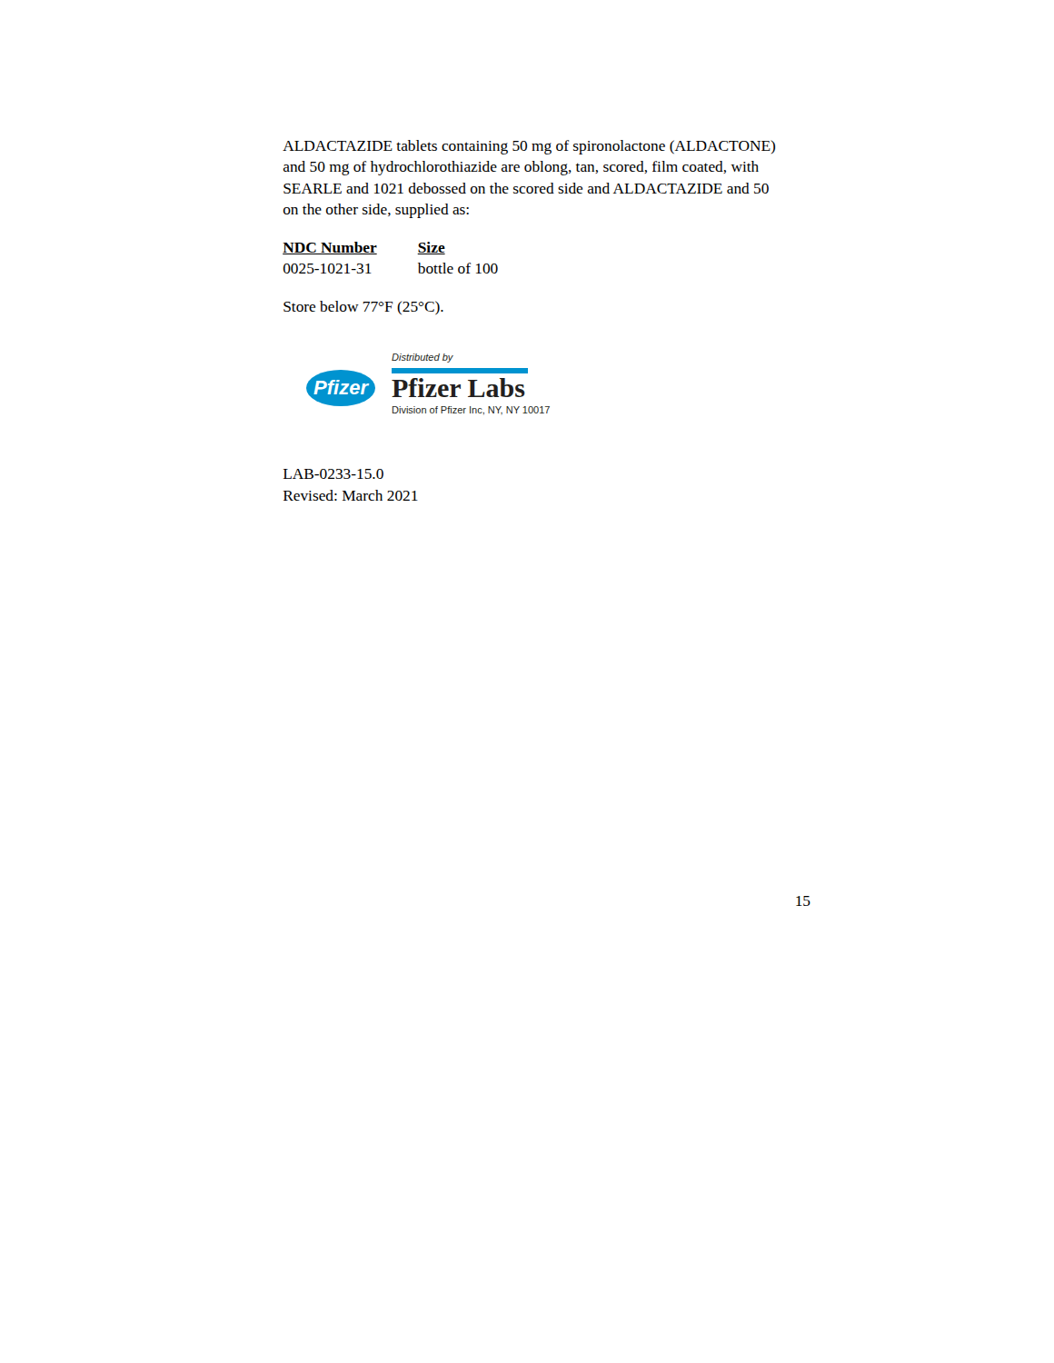ALDACTAZIDE tablets containing 50 mg of spironolactone (ALDACTONE) and 50 mg of hydrochlorothiazide are oblong, tan, scored, film coated, with SEARLE and 1021 debossed on the scored side and ALDACTAZIDE and 50 on the other side, supplied as:
| NDC Number | Size |
| --- | --- |
| 0025-1021-31 | bottle of 100 |
Store below 77°F (25°C).
Distributed by Pfizer Labs, Division of Pfizer Inc, NY, NY 10017 Distributed by Pfizer Pfizer Labs Division of Pfizer Inc, NY, NY 10017
LAB-0233-15.0
Revised: March 2021
15